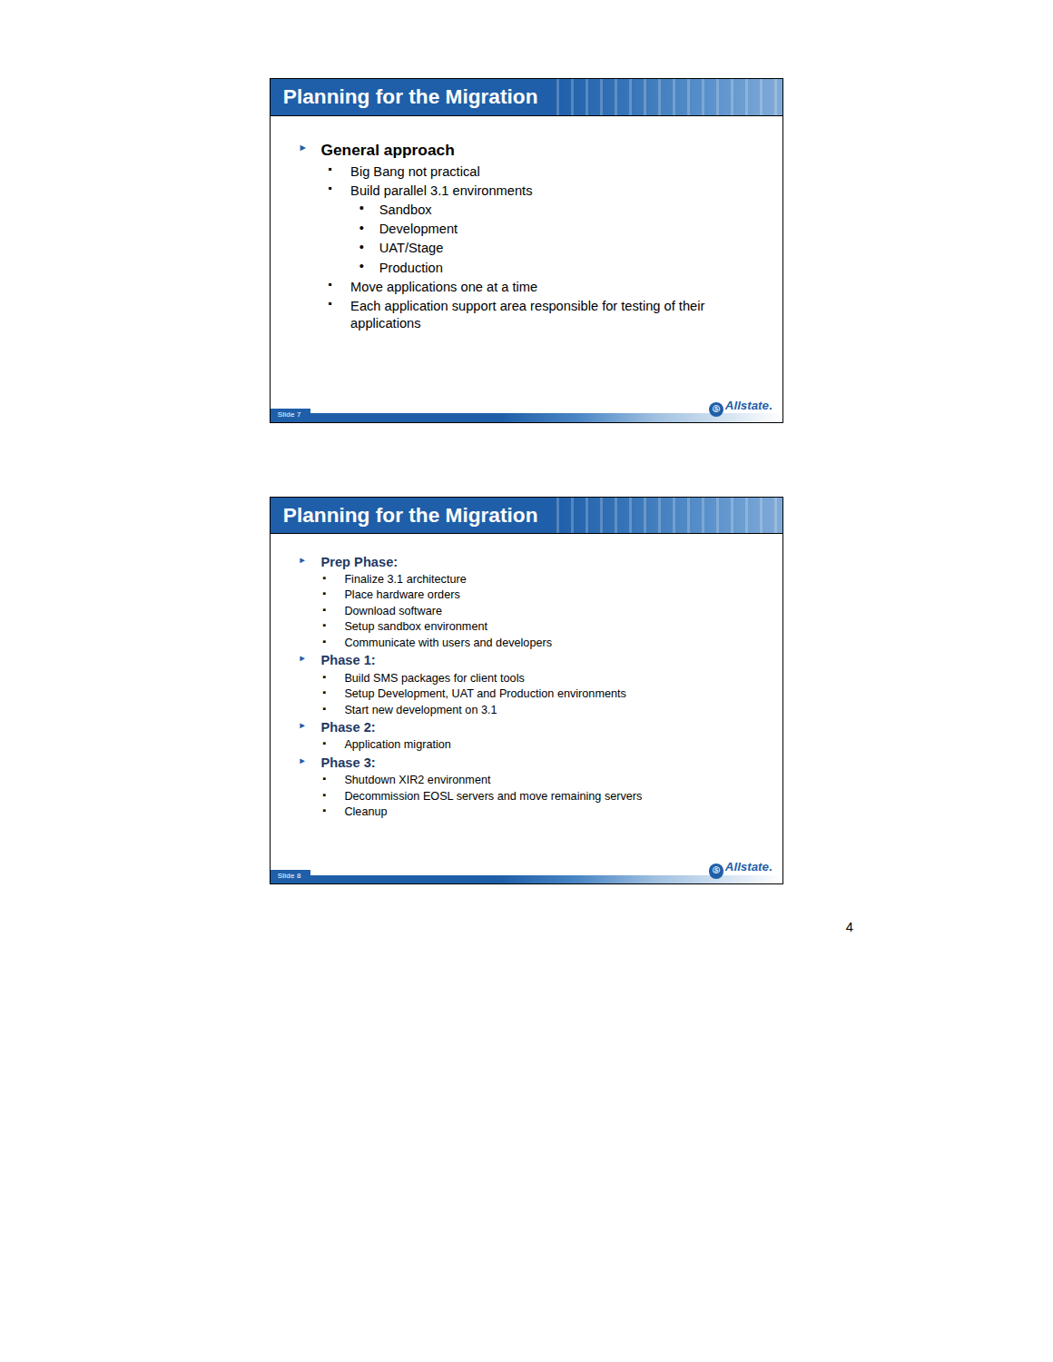Planning for the Migration
General approach
Big Bang not practical
Build parallel 3.1 environments
Sandbox
Development
UAT/Stage
Production
Move applications one at a time
Each application support area responsible for testing of their applications
Slide 7
ⓈAllstate.
Planning for the Migration
Prep Phase:
Finalize 3.1 architecture
Place hardware orders
Download software
Setup sandbox environment
Communicate with users and developers
Phase 1:
Build SMS packages for client tools
Setup Development, UAT and Production environments
Start new development on 3.1
Phase 2:
Application migration
Phase 3:
Shutdown XIR2 environment
Decommission EOSL servers and move remaining servers
Cleanup
Slide 8
ⓈAllstate.
4